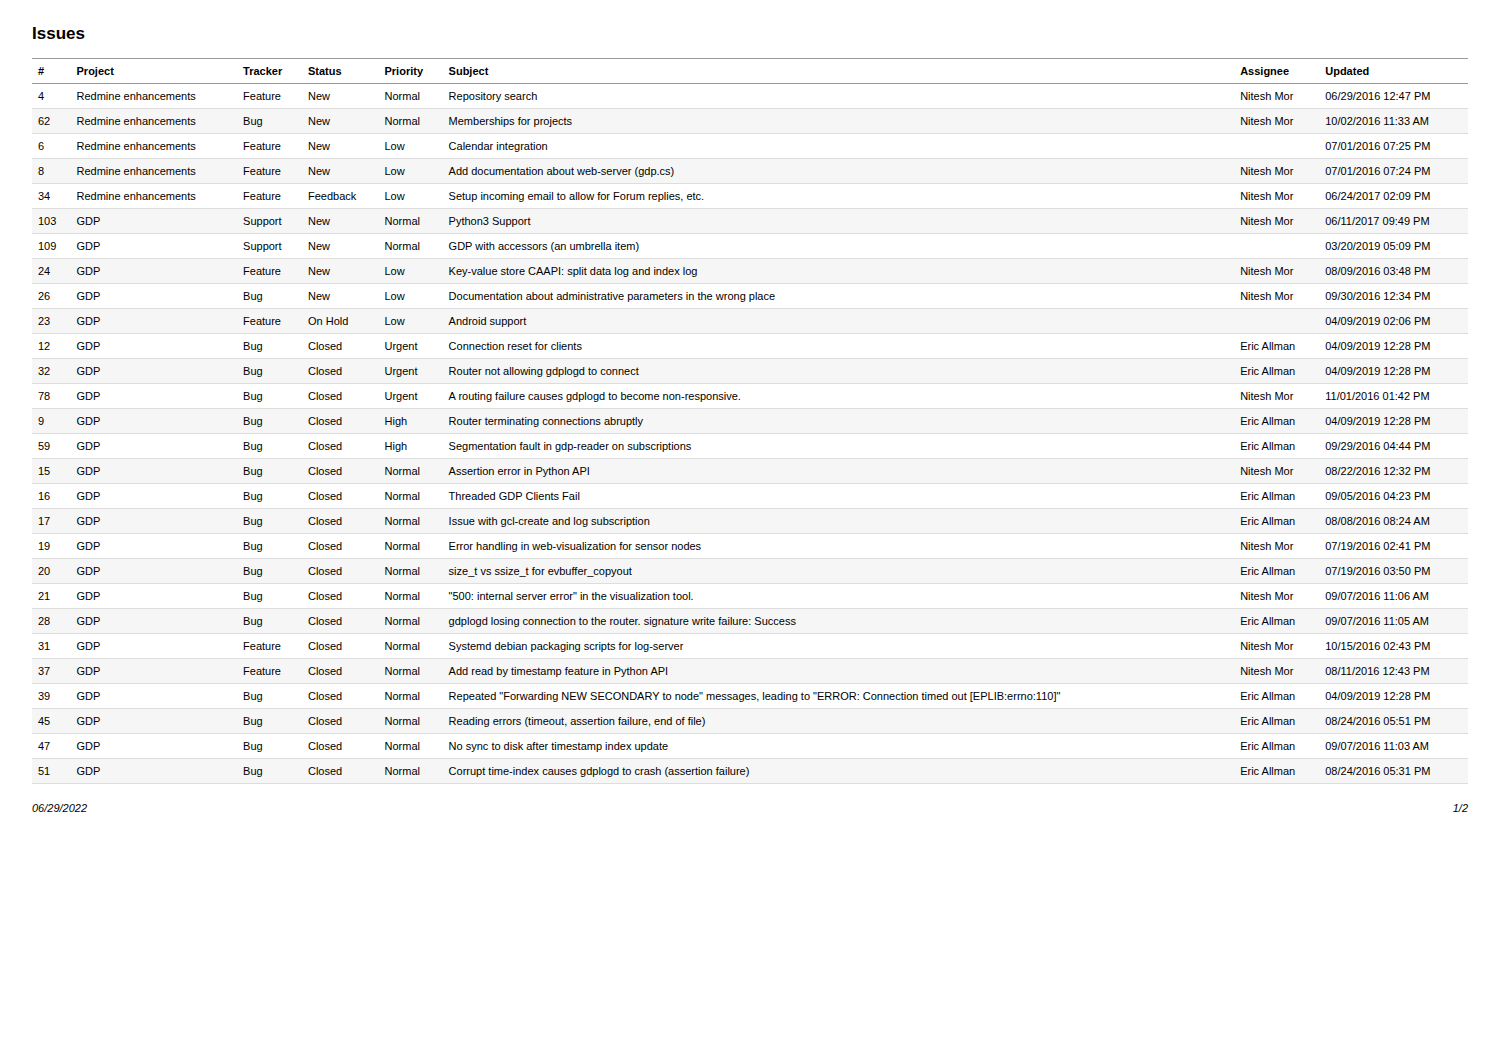Issues
| # | Project | Tracker | Status | Priority | Subject | Assignee | Updated |
| --- | --- | --- | --- | --- | --- | --- | --- |
| 4 | Redmine enhancements | Feature | New | Normal | Repository search | Nitesh Mor | 06/29/2016 12:47 PM |
| 62 | Redmine enhancements | Bug | New | Normal | Memberships for projects | Nitesh Mor | 10/02/2016 11:33 AM |
| 6 | Redmine enhancements | Feature | New | Low | Calendar integration | | 07/01/2016 07:25 PM |
| 8 | Redmine enhancements | Feature | New | Low | Add documentation about web-server (gdp.cs) | Nitesh Mor | 07/01/2016 07:24 PM |
| 34 | Redmine enhancements | Feature | Feedback | Low | Setup incoming email to allow for Forum replies, etc. | Nitesh Mor | 06/24/2017 02:09 PM |
| 103 | GDP | Support | New | Normal | Python3 Support | Nitesh Mor | 06/11/2017 09:49 PM |
| 109 | GDP | Support | New | Normal | GDP with accessors (an umbrella item) | | 03/20/2019 05:09 PM |
| 24 | GDP | Feature | New | Low | Key-value store CAAPI: split data log and index log | Nitesh Mor | 08/09/2016 03:48 PM |
| 26 | GDP | Bug | New | Low | Documentation about administrative parameters in the wrong place | Nitesh Mor | 09/30/2016 12:34 PM |
| 23 | GDP | Feature | On Hold | Low | Android support | | 04/09/2019 02:06 PM |
| 12 | GDP | Bug | Closed | Urgent | Connection reset for clients | Eric Allman | 04/09/2019 12:28 PM |
| 32 | GDP | Bug | Closed | Urgent | Router not allowing gdplogd to connect | Eric Allman | 04/09/2019 12:28 PM |
| 78 | GDP | Bug | Closed | Urgent | A routing failure causes gdplogd to become non-responsive. | Nitesh Mor | 11/01/2016 01:42 PM |
| 9 | GDP | Bug | Closed | High | Router terminating connections abruptly | Eric Allman | 04/09/2019 12:28 PM |
| 59 | GDP | Bug | Closed | High | Segmentation fault in gdp-reader on subscriptions | Eric Allman | 09/29/2016 04:44 PM |
| 15 | GDP | Bug | Closed | Normal | Assertion error in Python API | Nitesh Mor | 08/22/2016 12:32 PM |
| 16 | GDP | Bug | Closed | Normal | Threaded GDP Clients Fail | Eric Allman | 09/05/2016 04:23 PM |
| 17 | GDP | Bug | Closed | Normal | Issue with gcl-create and log subscription | Eric Allman | 08/08/2016 08:24 AM |
| 19 | GDP | Bug | Closed | Normal | Error handling in web-visualization for sensor nodes | Nitesh Mor | 07/19/2016 02:41 PM |
| 20 | GDP | Bug | Closed | Normal | size_t vs ssize_t for evbuffer_copyout | Eric Allman | 07/19/2016 03:50 PM |
| 21 | GDP | Bug | Closed | Normal | "500: internal server error" in the visualization tool. | Nitesh Mor | 09/07/2016 11:06 AM |
| 28 | GDP | Bug | Closed | Normal | gdplogd losing connection to the router. signature write failure: Success | Eric Allman | 09/07/2016 11:05 AM |
| 31 | GDP | Feature | Closed | Normal | Systemd debian packaging scripts for log-server | Nitesh Mor | 10/15/2016 02:43 PM |
| 37 | GDP | Feature | Closed | Normal | Add read by timestamp feature in Python API | Nitesh Mor | 08/11/2016 12:43 PM |
| 39 | GDP | Bug | Closed | Normal | Repeated "Forwarding NEW SECONDARY to node" messages, leading to "ERROR: Connection timed out [EPLIB:errno:110]" | Eric Allman | 04/09/2019 12:28 PM |
| 45 | GDP | Bug | Closed | Normal | Reading errors (timeout, assertion failure, end of file) | Eric Allman | 08/24/2016 05:51 PM |
| 47 | GDP | Bug | Closed | Normal | No sync to disk after timestamp index update | Eric Allman | 09/07/2016 11:03 AM |
| 51 | GDP | Bug | Closed | Normal | Corrupt time-index causes gdplogd to crash (assertion failure) | Eric Allman | 08/24/2016 05:31 PM |
06/29/2022 1/2